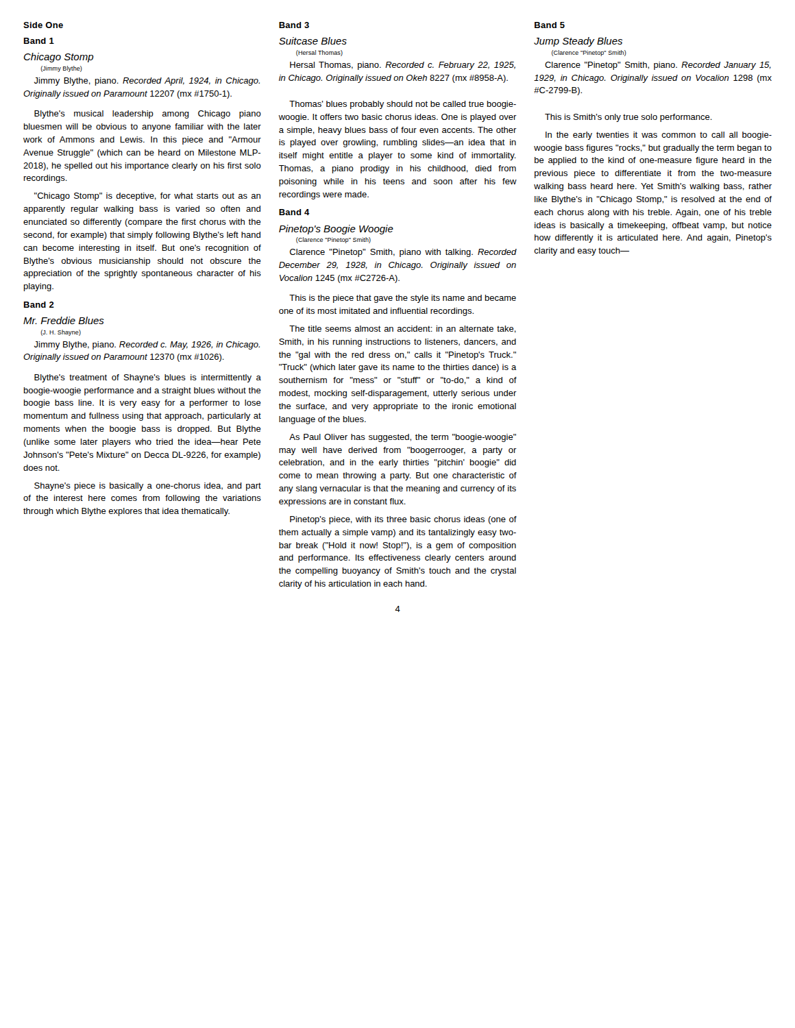Side One
Band 1
Chicago Stomp
(Jimmy Blythe)
Jimmy Blythe, piano. Recorded April, 1924, in Chicago. Originally issued on Paramount 12207 (mx #1750-1).
Blythe's musical leadership among Chicago piano bluesmen will be obvious to anyone familiar with the later work of Ammons and Lewis. In this piece and "Armour Avenue Struggle" (which can be heard on Milestone MLP-2018), he spelled out his importance clearly on his first solo recordings.
"Chicago Stomp" is deceptive, for what starts out as an apparently regular walking bass is varied so often and enunciated so differently (compare the first chorus with the second, for example) that simply following Blythe's left hand can become interesting in itself. But one's recognition of Blythe's obvious musicianship should not obscure the appreciation of the sprightly spontaneous character of his playing.
Band 2
Mr. Freddie Blues
(J. H. Shayne)
Jimmy Blythe, piano. Recorded c. May, 1926, in Chicago. Originally issued on Paramount 12370 (mx #1026).
Blythe's treatment of Shayne's blues is intermittently a boogie-woogie performance and a straight blues without the boogie bass line. It is very easy for a performer to lose momentum and fullness using that approach, particularly at moments when the boogie bass is dropped. But Blythe (unlike some later players who tried the idea—hear Pete Johnson's "Pete's Mixture" on Decca DL-9226, for example) does not.
Shayne's piece is basically a one-chorus idea, and part of the interest here comes from following the variations through which Blythe explores that idea thematically.
Band 3
Suitcase Blues
(Hersal Thomas)
Hersal Thomas, piano. Recorded c. February 22, 1925, in Chicago. Originally issued on Okeh 8227 (mx #8958-A).
Thomas' blues probably should not be called true boogie-woogie. It offers two basic chorus ideas. One is played over a simple, heavy blues bass of four even accents. The other is played over growling, rumbling slides—an idea that in itself might entitle a player to some kind of immortality. Thomas, a piano prodigy in his childhood, died from poisoning while in his teens and soon after his few recordings were made.
Band 4
Pinetop's Boogie Woogie
(Clarence "Pinetop" Smith)
Clarence "Pinetop" Smith, piano with talking. Recorded December 29, 1928, in Chicago. Originally issued on Vocalion 1245 (mx #C2726-A).
This is the piece that gave the style its name and became one of its most imitated and influential recordings.
The title seems almost an accident: in an alternate take, Smith, in his running instructions to listeners, dancers, and the "gal with the red dress on," calls it "Pinetop's Truck." "Truck" (which later gave its name to the thirties dance) is a southernism for "mess" or "stuff" or "to-do," a kind of modest, mocking self-disparagement, utterly serious under the surface, and very appropriate to the ironic emotional language of the blues.
As Paul Oliver has suggested, the term "boogie-woogie" may well have derived from "boogerrooger, a party or celebration, and in the early thirties "pitchin' boogie" did come to mean throwing a party. But one characteristic of any slang vernacular is that the meaning and currency of its expressions are in constant flux.
Pinetop's piece, with its three basic chorus ideas (one of them actually a simple vamp) and its tantalizingly easy two-bar break ("Hold it now! Stop!"), is a gem of composition and performance. Its effectiveness clearly centers around the compelling buoyancy of Smith's touch and the crystal clarity of his articulation in each hand.
Band 5
Jump Steady Blues
(Clarence "Pinetop" Smith)
Clarence "Pinetop" Smith, piano. Recorded January 15, 1929, in Chicago. Originally issued on Vocalion 1298 (mx #C-2799-B).
This is Smith's only true solo performance.
In the early twenties it was common to call all boogie-woogie bass figures "rocks," but gradually the term began to be applied to the kind of one-measure figure heard in the previous piece to differentiate it from the two-measure walking bass heard here. Yet Smith's walking bass, rather like Blythe's in "Chicago Stomp," is resolved at the end of each chorus along with his treble. Again, one of his treble ideas is basically a timekeeping, offbeat vamp, but notice how differently it is articulated here. And again, Pinetop's clarity and easy touch—
4